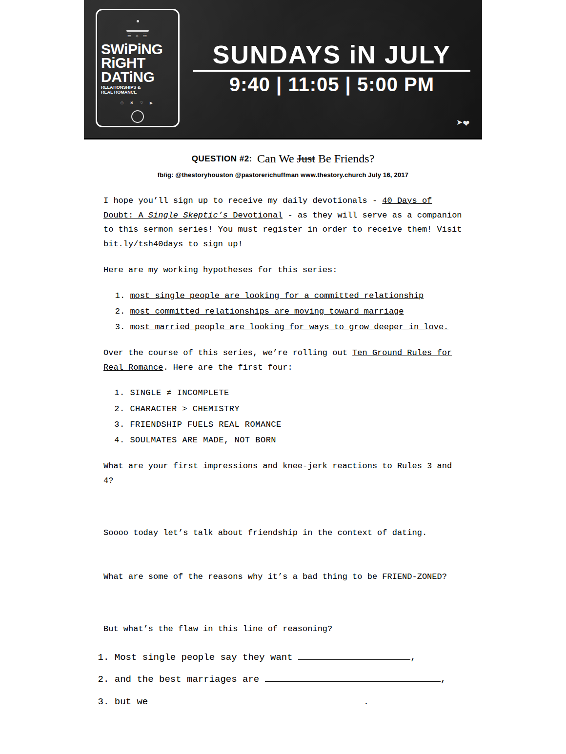☰ ☼ ☷
SWiPiNG RiGHT DATiNG RELATIONSHIPS &
REAL ROMANCE
☉ ✖ ♡ ▶
SUNDAYS iN JULY
9:40 | 11:05 | 5:00 PM
➤❤
QUESTION #2: Can We Just Be Friends?
fb/ig: @thestoryhouston @pastorerichuffman www.thestory.church July 16, 2017
I hope you’ll sign up to receive my daily devotionals - 40 Days of Doubt: A Single Skeptic’s Devotional - as they will serve as a companion to this sermon series! You must register in order to receive them! Visit bit.ly/tsh40days to sign up!
Here are my working hypotheses for this series:
most single people are looking for a committed relationship
most committed relationships are moving toward marriage
most married people are looking for ways to grow deeper in love.
Over the course of this series, we’re rolling out Ten Ground Rules for Real Romance. Here are the first four:
SINGLE ≠ INCOMPLETE
CHARACTER > CHEMISTRY
FRIENDSHIP FUELS REAL ROMANCE
SOULMATES ARE MADE, NOT BORN
What are your first impressions and knee-jerk reactions to Rules 3 and 4?
Soooo today let’s talk about friendship in the context of dating.
What are some of the reasons why it’s a bad thing to be FRIEND-ZONED?
But what’s the flaw in this line of reasoning?
Most single people say they want ,
and the best marriages are ,
but we .